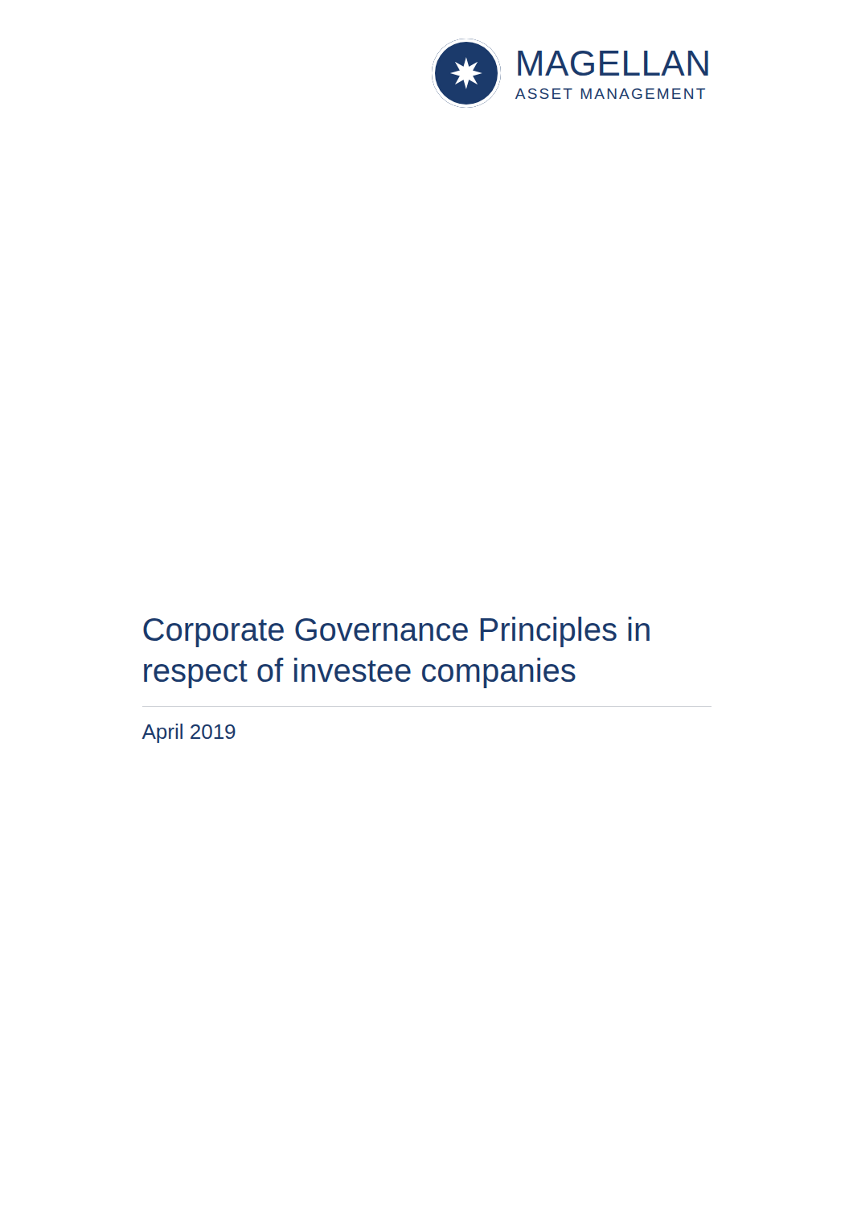MAGELLAN ASSET MANAGEMENT
Corporate Governance Principles in respect of investee companies
April 2019